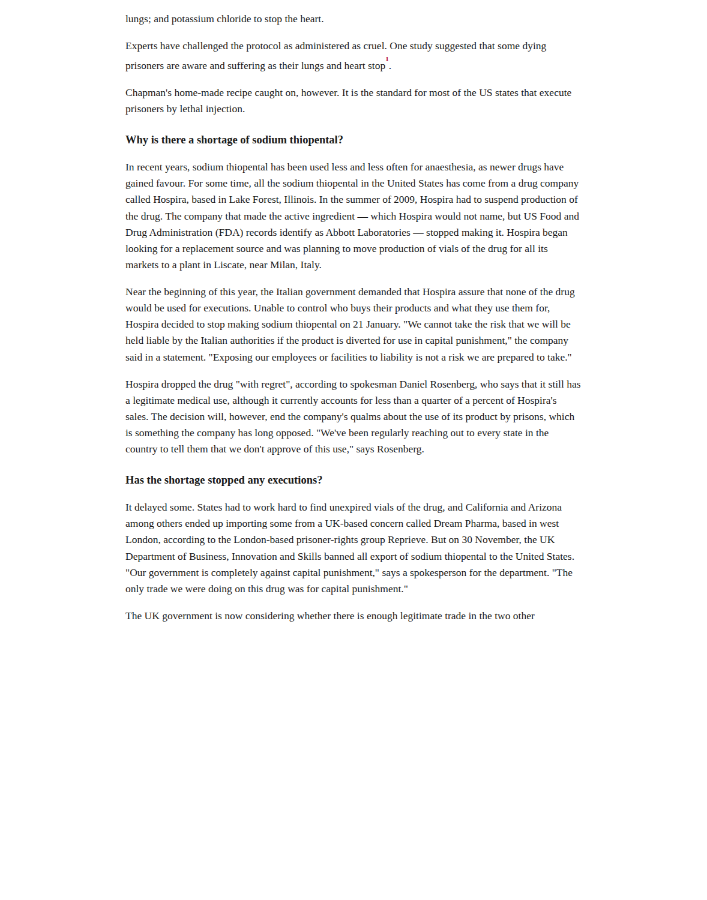lungs; and potassium chloride to stop the heart.
Experts have challenged the protocol as administered as cruel. One study suggested that some dying prisoners are aware and suffering as their lungs and heart stop1.
Chapman's home-made recipe caught on, however. It is the standard for most of the US states that execute prisoners by lethal injection.
Why is there a shortage of sodium thiopental?
In recent years, sodium thiopental has been used less and less often for anaesthesia, as newer drugs have gained favour. For some time, all the sodium thiopental in the United States has come from a drug company called Hospira, based in Lake Forest, Illinois. In the summer of 2009, Hospira had to suspend production of the drug. The company that made the active ingredient — which Hospira would not name, but US Food and Drug Administration (FDA) records identify as Abbott Laboratories — stopped making it. Hospira began looking for a replacement source and was planning to move production of vials of the drug for all its markets to a plant in Liscate, near Milan, Italy.
Near the beginning of this year, the Italian government demanded that Hospira assure that none of the drug would be used for executions. Unable to control who buys their products and what they use them for, Hospira decided to stop making sodium thiopental on 21 January. "We cannot take the risk that we will be held liable by the Italian authorities if the product is diverted for use in capital punishment," the company said in a statement. "Exposing our employees or facilities to liability is not a risk we are prepared to take."
Hospira dropped the drug "with regret", according to spokesman Daniel Rosenberg, who says that it still has a legitimate medical use, although it currently accounts for less than a quarter of a percent of Hospira's sales. The decision will, however, end the company's qualms about the use of its product by prisons, which is something the company has long opposed. "We've been regularly reaching out to every state in the country to tell them that we don't approve of this use," says Rosenberg.
Has the shortage stopped any executions?
It delayed some. States had to work hard to find unexpired vials of the drug, and California and Arizona among others ended up importing some from a UK-based concern called Dream Pharma, based in west London, according to the London-based prisoner-rights group Reprieve. But on 30 November, the UK Department of Business, Innovation and Skills banned all export of sodium thiopental to the United States. "Our government is completely against capital punishment," says a spokesperson for the department. "The only trade we were doing on this drug was for capital punishment."
The UK government is now considering whether there is enough legitimate trade in the two other